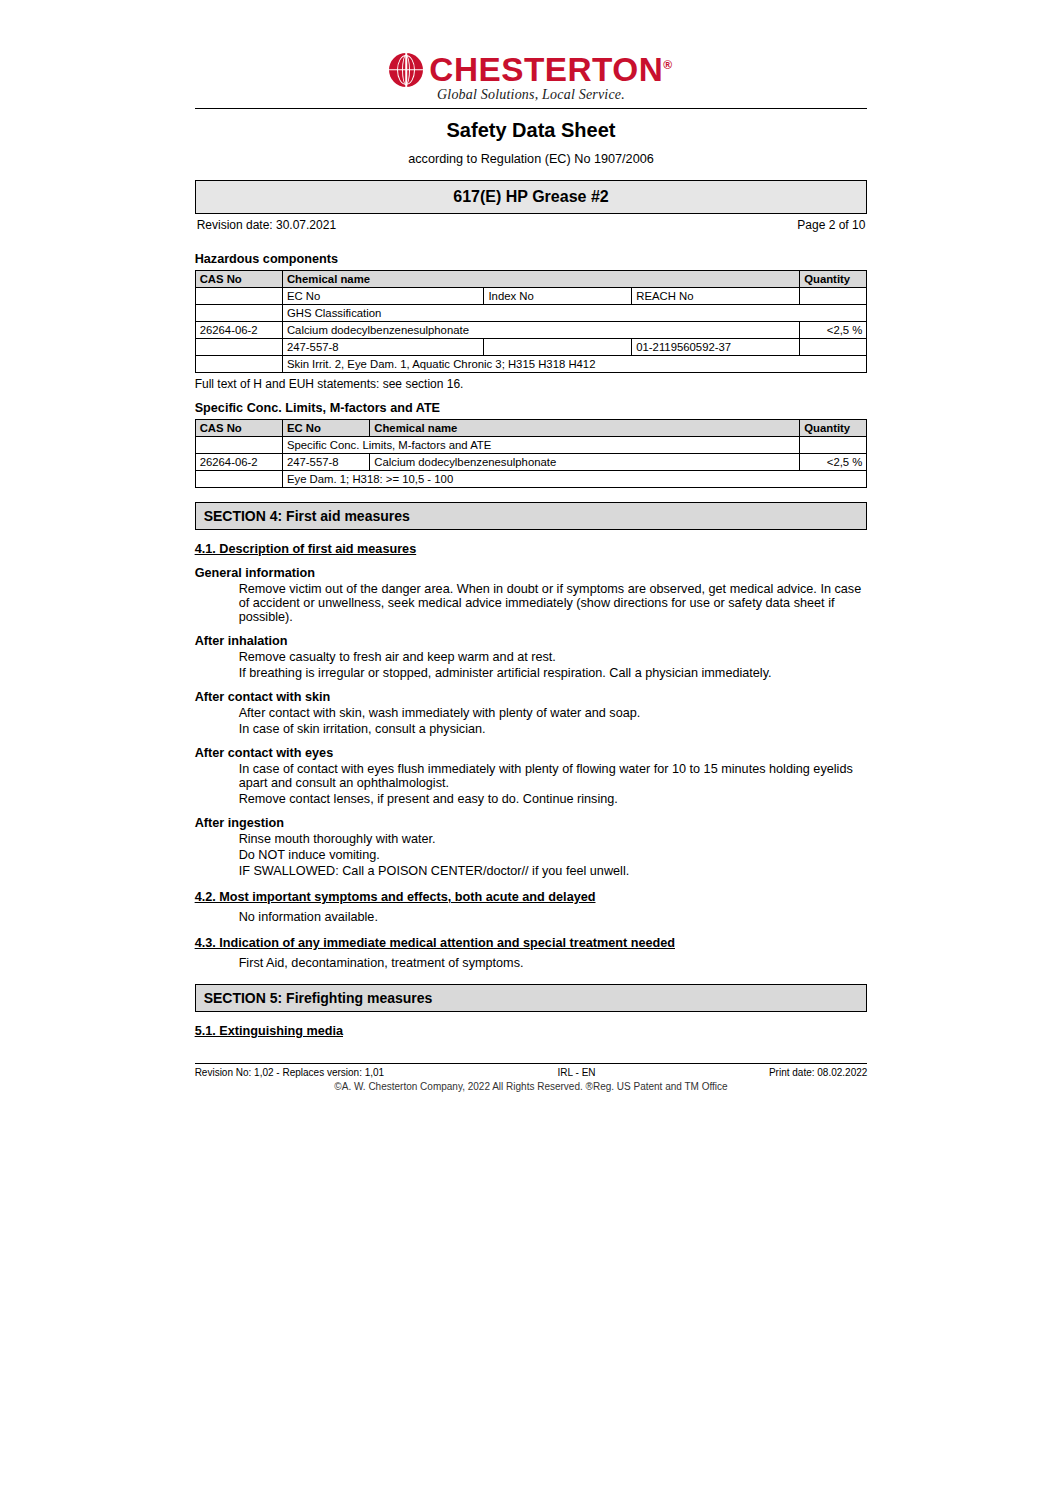CHESTERTON®
Global Solutions, Local Service.
Safety Data Sheet
according to Regulation (EC) No 1907/2006
617(E) HP Grease #2
Revision date: 30.07.2021 Page 2 of 10
Hazardous components
| CAS No | Chemical name | Quantity |
| --- | --- | --- |
| | EC No | Index No | REACH No | |
| | GHS Classification |
| 26264-06-2 | Calcium dodecylbenzenesulphonate | <2,5 % |
| | 247-557-8 | | 01-2119560592-37 | |
| | Skin Irrit. 2, Eye Dam. 1, Aquatic Chronic 3; H315 H318 H412 |
Full text of H and EUH statements: see section 16.
Specific Conc. Limits, M-factors and ATE
| CAS No | EC No | Chemical name | Quantity |
| --- | --- | --- | --- |
| | Specific Conc. Limits, M-factors and ATE | |
| 26264-06-2 | 247-557-8 | Calcium dodecylbenzenesulphonate | <2,5 % |
| | Eye Dam. 1; H318: >= 10,5 - 100 |
SECTION 4: First aid measures
4.1. Description of first aid measures
General information
Remove victim out of the danger area. When in doubt or if symptoms are observed, get medical advice. In case of accident or unwellness, seek medical advice immediately (show directions for use or safety data sheet if possible).
After inhalation
Remove casualty to fresh air and keep warm and at rest.
If breathing is irregular or stopped, administer artificial respiration. Call a physician immediately.
After contact with skin
After contact with skin, wash immediately with plenty of water and soap.
In case of skin irritation, consult a physician.
After contact with eyes
In case of contact with eyes flush immediately with plenty of flowing water for 10 to 15 minutes holding eyelids apart and consult an ophthalmologist.
Remove contact lenses, if present and easy to do. Continue rinsing.
After ingestion
Rinse mouth thoroughly with water.
Do NOT induce vomiting.
IF SWALLOWED: Call a POISON CENTER/doctor// if you feel unwell.
4.2. Most important symptoms and effects, both acute and delayed
No information available.
4.3. Indication of any immediate medical attention and special treatment needed
First Aid, decontamination, treatment of symptoms.
SECTION 5: Firefighting measures
5.1. Extinguishing media
Revision No: 1,02 - Replaces version: 1,01 IRL - EN Print date: 08.02.2022
©A. W. Chesterton Company, 2022 All Rights Reserved. ®Reg. US Patent and TM Office